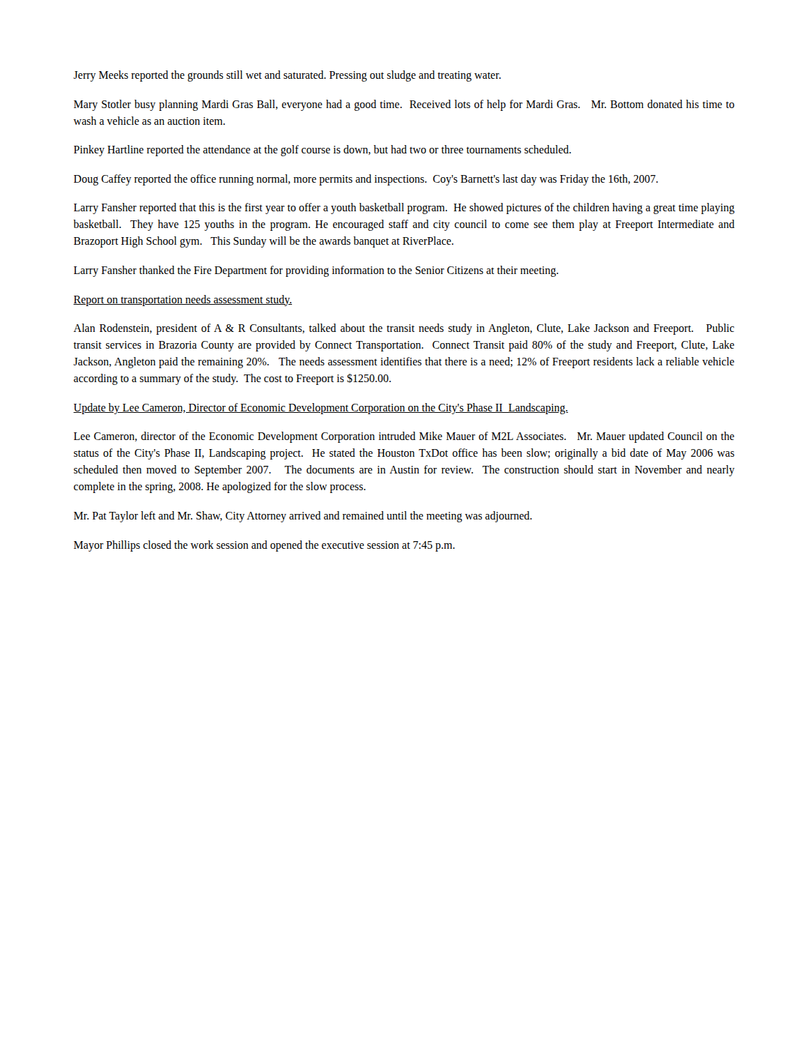Jerry Meeks reported the grounds still wet and saturated. Pressing out sludge and treating water.
Mary Stotler busy planning Mardi Gras Ball, everyone had a good time. Received lots of help for Mardi Gras. Mr. Bottom donated his time to wash a vehicle as an auction item.
Pinkey Hartline reported the attendance at the golf course is down, but had two or three tournaments scheduled.
Doug Caffey reported the office running normal, more permits and inspections. Coy's Barnett's last day was Friday the 16th, 2007.
Larry Fansher reported that this is the first year to offer a youth basketball program. He showed pictures of the children having a great time playing basketball. They have 125 youths in the program. He encouraged staff and city council to come see them play at Freeport Intermediate and Brazoport High School gym. This Sunday will be the awards banquet at RiverPlace.
Larry Fansher thanked the Fire Department for providing information to the Senior Citizens at their meeting.
Report on transportation needs assessment study.
Alan Rodenstein, president of A & R Consultants, talked about the transit needs study in Angleton, Clute, Lake Jackson and Freeport. Public transit services in Brazoria County are provided by Connect Transportation. Connect Transit paid 80% of the study and Freeport, Clute, Lake Jackson, Angleton paid the remaining 20%. The needs assessment identifies that there is a need; 12% of Freeport residents lack a reliable vehicle according to a summary of the study. The cost to Freeport is $1250.00.
Update by Lee Cameron, Director of Economic Development Corporation on the City's Phase II Landscaping.
Lee Cameron, director of the Economic Development Corporation intruded Mike Mauer of M2L Associates. Mr. Mauer updated Council on the status of the City's Phase II, Landscaping project. He stated the Houston TxDot office has been slow; originally a bid date of May 2006 was scheduled then moved to September 2007. The documents are in Austin for review. The construction should start in November and nearly complete in the spring, 2008. He apologized for the slow process.
Mr. Pat Taylor left and Mr. Shaw, City Attorney arrived and remained until the meeting was adjourned.
Mayor Phillips closed the work session and opened the executive session at 7:45 p.m.